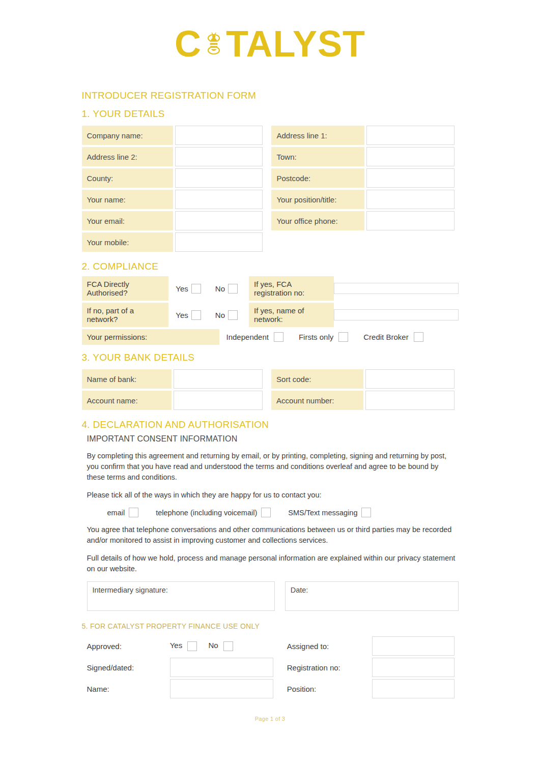C TALYST
INTRODUCER REGISTRATION FORM
1. YOUR DETAILS
| Company name: | | | Address line 1: | |
| Address line 2: | | | Town: | |
| County: | | | Postcode: | |
| Your name: | | | Your position/title: | |
| Your email: | | | Your office phone: | |
| Your mobile: | | | | |
2. COMPLIANCE
FCA Directly Authorised?
Yes
No
If yes, FCA registration no:
If no, part of a network?
Yes
No
If yes, name of network:
Your permissions:
Independent
Firsts only
Credit Broker
3. YOUR BANK DETAILS
| Name of bank: | | | Sort code: | |
| Account name: | | | Account number: | |
4. DECLARATION AND AUTHORISATION
IMPORTANT CONSENT INFORMATION
By completing this agreement and returning by email, or by printing, completing, signing and returning by post, you confirm that you have read and understood the terms and conditions overleaf and agree to be bound by these terms and conditions.
Please tick all of the ways in which they are happy for us to contact you:
email
telephone (including voicemail)
SMS/Text messaging
You agree that telephone conversations and other communications between us or third parties may be recorded and/or monitored to assist in improving customer and collections services.
Full details of how we hold, process and manage personal information are explained within our privacy statement on our website.
Intermediary signature:
Date:
5. FOR CATALYST PROPERTY FINANCE USE ONLY
| Approved: | Yes No | | Assigned to: | |
| Signed/dated: | | | Registration no: | |
| Name: | | | Position: | |
Page 1 of 3